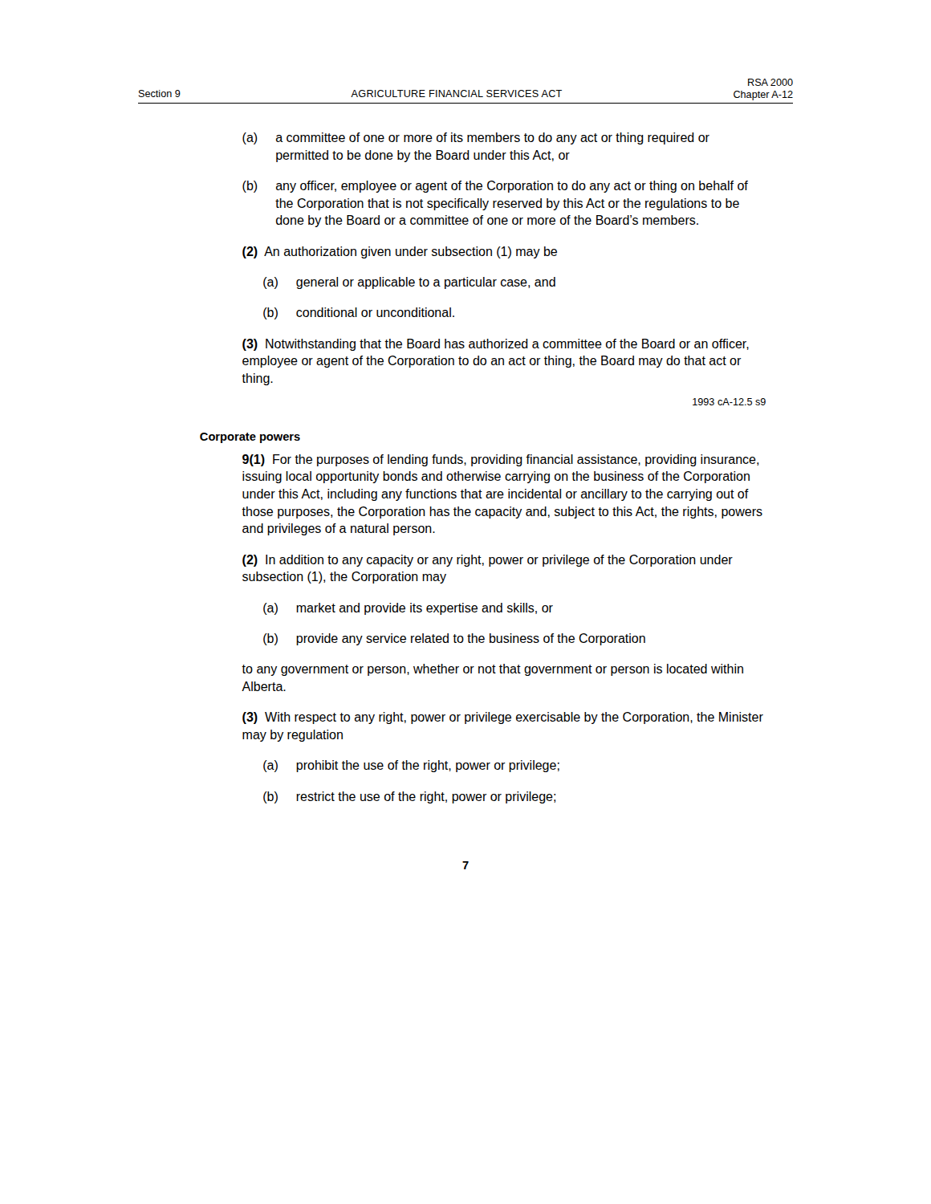Section 9
AGRICULTURE FINANCIAL SERVICES ACT
RSA 2000
Chapter A-12
(a)
a committee of one or more of its members to do any act or thing required or permitted to be done by the Board under this Act, or
(b)
any officer, employee or agent of the Corporation to do any act or thing on behalf of the Corporation that is not specifically reserved by this Act or the regulations to be done by the Board or a committee of one or more of the Board’s members.
(2) An authorization given under subsection (1) may be
(a)
general or applicable to a particular case, and
(b)
conditional or unconditional.
(3) Notwithstanding that the Board has authorized a committee of the Board or an officer, employee or agent of the Corporation to do an act or thing, the Board may do that act or thing.
1993 cA-12.5 s9
Corporate powers
9(1) For the purposes of lending funds, providing financial assistance, providing insurance, issuing local opportunity bonds and otherwise carrying on the business of the Corporation under this Act, including any functions that are incidental or ancillary to the carrying out of those purposes, the Corporation has the capacity and, subject to this Act, the rights, powers and privileges of a natural person.
(2) In addition to any capacity or any right, power or privilege of the Corporation under subsection (1), the Corporation may
(a)
market and provide its expertise and skills, or
(b)
provide any service related to the business of the Corporation
to any government or person, whether or not that government or person is located within Alberta.
(3) With respect to any right, power or privilege exercisable by the Corporation, the Minister may by regulation
(a)
prohibit the use of the right, power or privilege;
(b)
restrict the use of the right, power or privilege;
7